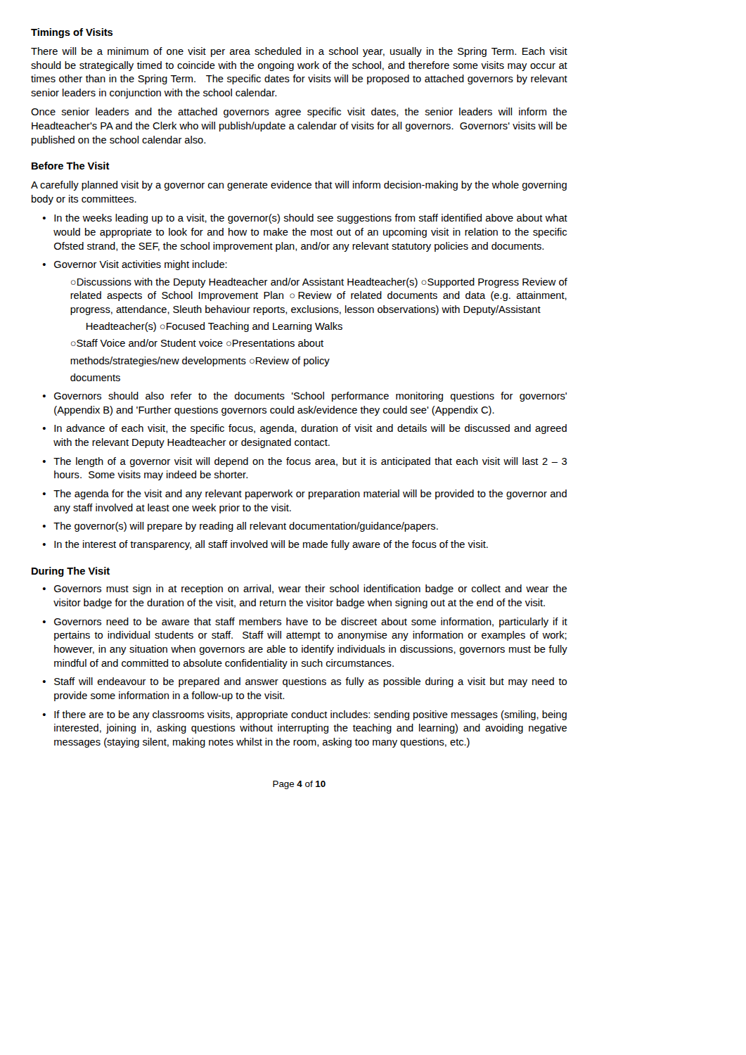Timings of Visits
There will be a minimum of one visit per area scheduled in a school year, usually in the Spring Term. Each visit should be strategically timed to coincide with the ongoing work of the school, and therefore some visits may occur at times other than in the Spring Term. The specific dates for visits will be proposed to attached governors by relevant senior leaders in conjunction with the school calendar.
Once senior leaders and the attached governors agree specific visit dates, the senior leaders will inform the Headteacher's PA and the Clerk who will publish/update a calendar of visits for all governors. Governors' visits will be published on the school calendar also.
Before The Visit
A carefully planned visit by a governor can generate evidence that will inform decision-making by the whole governing body or its committees.
In the weeks leading up to a visit, the governor(s) should see suggestions from staff identified above about what would be appropriate to look for and how to make the most out of an upcoming visit in relation to the specific Ofsted strand, the SEF, the school improvement plan, and/or any relevant statutory policies and documents.
Governor Visit activities might include:
○Discussions with the Deputy Headteacher and/or Assistant Headteacher(s) ○Supported Progress Review of related aspects of School Improvement Plan ○Review of related documents and data (e.g. attainment, progress, attendance, Sleuth behaviour reports, exclusions, lesson observations) with Deputy/Assistant
Headteacher(s) ○Focused Teaching and Learning Walks
○Staff Voice and/or Student voice ○Presentations about
methods/strategies/new developments ○Review of policy
documents
Governors should also refer to the documents 'School performance monitoring questions for governors' (Appendix B) and 'Further questions governors could ask/evidence they could see' (Appendix C).
In advance of each visit, the specific focus, agenda, duration of visit and details will be discussed and agreed with the relevant Deputy Headteacher or designated contact.
The length of a governor visit will depend on the focus area, but it is anticipated that each visit will last 2 – 3 hours. Some visits may indeed be shorter.
The agenda for the visit and any relevant paperwork or preparation material will be provided to the governor and any staff involved at least one week prior to the visit.
The governor(s) will prepare by reading all relevant documentation/guidance/papers.
In the interest of transparency, all staff involved will be made fully aware of the focus of the visit.
During The Visit
Governors must sign in at reception on arrival, wear their school identification badge or collect and wear the visitor badge for the duration of the visit, and return the visitor badge when signing out at the end of the visit.
Governors need to be aware that staff members have to be discreet about some information, particularly if it pertains to individual students or staff. Staff will attempt to anonymise any information or examples of work; however, in any situation when governors are able to identify individuals in discussions, governors must be fully mindful of and committed to absolute confidentiality in such circumstances.
Staff will endeavour to be prepared and answer questions as fully as possible during a visit but may need to provide some information in a follow-up to the visit.
If there are to be any classrooms visits, appropriate conduct includes: sending positive messages (smiling, being interested, joining in, asking questions without interrupting the teaching and learning) and avoiding negative messages (staying silent, making notes whilst in the room, asking too many questions, etc.)
Page 4 of 10